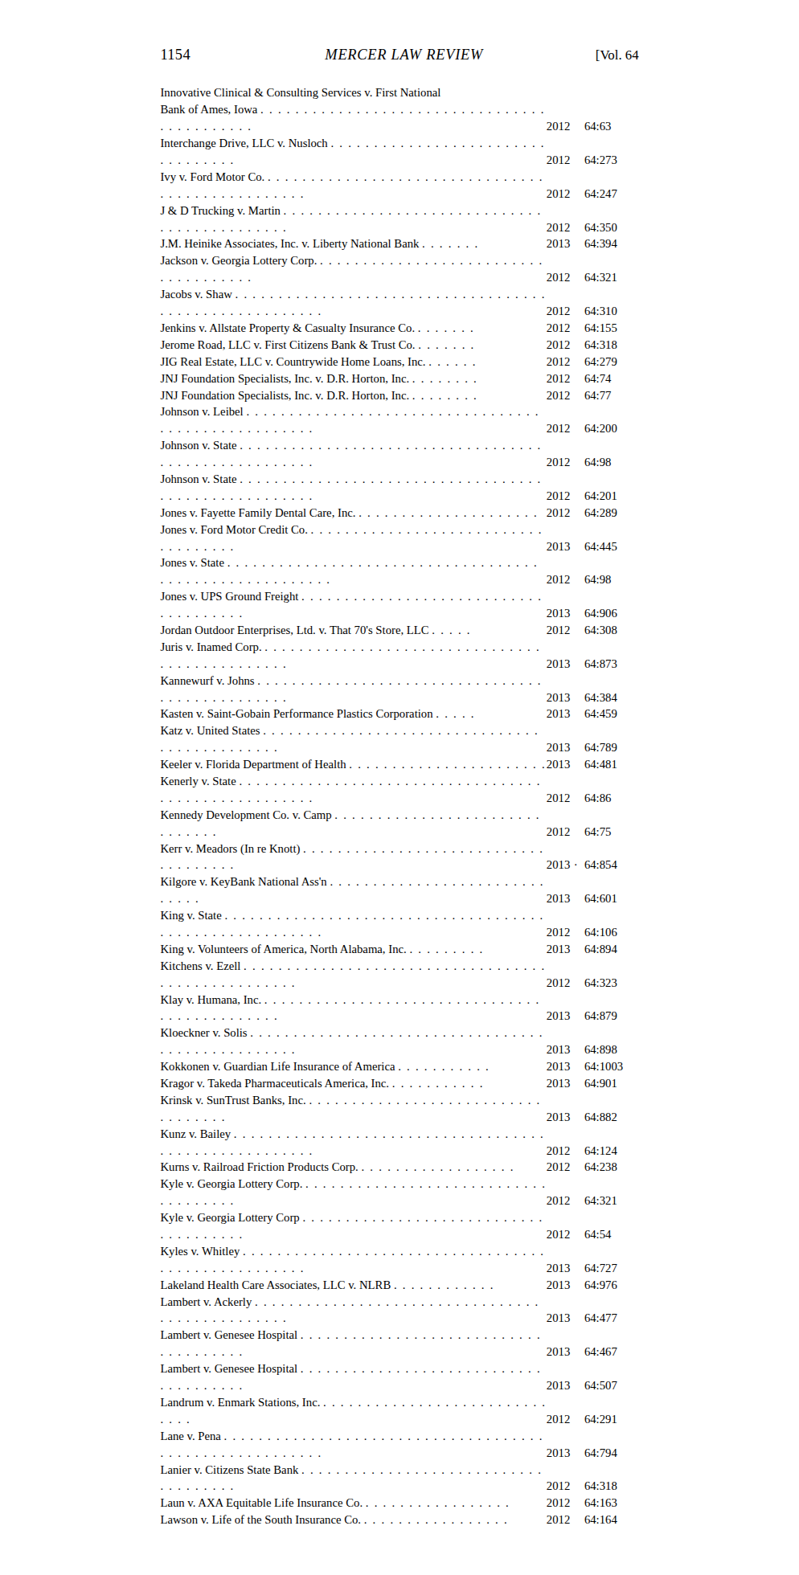1154 MERCER LAW REVIEW [Vol. 64
| Innovative Clinical & Consulting Services v. First National | | |
| Bank of Ames, Iowa . . . . . . . . . . . . . . . . . . . . . . . . . . . . . . . . . . . . . . . . . . . . | 2012 | 64:63 |
| Interchange Drive, LLC v. Nusloch . . . . . . . . . . . . . . . . . . . . . . . . . . . . . . . . . . | 2012 | 64:273 |
| Ivy v. Ford Motor Co. . . . . . . . . . . . . . . . . . . . . . . . . . . . . . . . . . . . . . . . . . . . . . . . . . | 2012 | 64:247 |
| J & D Trucking v. Martin . . . . . . . . . . . . . . . . . . . . . . . . . . . . . . . . . . . . . . . . . . . . . | 2012 | 64:350 |
| J.M. Heinike Associates, Inc. v. Liberty National Bank . . . . . . . | 2013 | 64:394 |
| Jackson v. Georgia Lottery Corp. . . . . . . . . . . . . . . . . . . . . . . . . . . . . . . . . . . . . . | 2012 | 64:321 |
| Jacobs v. Shaw . . . . . . . . . . . . . . . . . . . . . . . . . . . . . . . . . . . . . . . . . . . . . . . . . . . . . . . | 2012 | 64:310 |
| Jenkins v. Allstate Property & Casualty Insurance Co. . . . . . . . | 2012 | 64:155 |
| Jerome Road, LLC v. First Citizens Bank & Trust Co. . . . . . . . | 2012 | 64:318 |
| JIG Real Estate, LLC v. Countrywide Home Loans, Inc. . . . . . . | 2012 | 64:279 |
| JNJ Foundation Specialists, Inc. v. D.R. Horton, Inc. . . . . . . . . | 2012 | 64:74 |
| JNJ Foundation Specialists, Inc. v. D.R. Horton, Inc. . . . . . . . . | 2012 | 64:77 |
| Johnson v. Leibel . . . . . . . . . . . . . . . . . . . . . . . . . . . . . . . . . . . . . . . . . . . . . . . . . . . . | 2012 | 64:200 |
| Johnson v. State . . . . . . . . . . . . . . . . . . . . . . . . . . . . . . . . . . . . . . . . . . . . . . . . . . . . . | 2012 | 64:98 |
| Johnson v. State . . . . . . . . . . . . . . . . . . . . . . . . . . . . . . . . . . . . . . . . . . . . . . . . . . . . . | 2012 | 64:201 |
| Jones v. Fayette Family Dental Care, Inc. . . . . . . . . . . . . . . . . . . . . . | 2012 | 64:289 |
| Jones v. Ford Motor Credit Co. . . . . . . . . . . . . . . . . . . . . . . . . . . . . . . . . . . . . | 2013 | 64:445 |
| Jones v. State . . . . . . . . . . . . . . . . . . . . . . . . . . . . . . . . . . . . . . . . . . . . . . . . . . . . . . . . | 2012 | 64:98 |
| Jones v. UPS Ground Freight . . . . . . . . . . . . . . . . . . . . . . . . . . . . . . . . . . . . . . | 2013 | 64:906 |
| Jordan Outdoor Enterprises, Ltd. v. That 70's Store, LLC . . . . . | 2012 | 64:308 |
| Juris v. Inamed Corp. . . . . . . . . . . . . . . . . . . . . . . . . . . . . . . . . . . . . . . . . . . . . . . . | 2013 | 64:873 |
| Kannewurf v. Johns . . . . . . . . . . . . . . . . . . . . . . . . . . . . . . . . . . . . . . . . . . . . . . . . | 2013 | 64:384 |
| Kasten v. Saint-Gobain Performance Plastics Corporation . . . . . | 2013 | 64:459 |
| Katz v. United States . . . . . . . . . . . . . . . . . . . . . . . . . . . . . . . . . . . . . . . . . . . . . . | 2013 | 64:789 |
| Keeler v. Florida Department of Health . . . . . . . . . . . . . . . . . . . . . . . | 2013 | 64:481 |
| Kenerly v. State . . . . . . . . . . . . . . . . . . . . . . . . . . . . . . . . . . . . . . . . . . . . . . . . . . . . . | 2012 | 64:86 |
| Kennedy Development Co. v. Camp . . . . . . . . . . . . . . . . . . . . . . . . . . . . . . . | 2012 | 64:75 |
| Kerr v. Meadors (In re Knott) . . . . . . . . . . . . . . . . . . . . . . . . . . . . . . . . . . . . . | 2013 | 64:854 |
| Kilgore v. KeyBank National Ass'n . . . . . . . . . . . . . . . . . . . . . . . . . . . . . . | 2013 | 64:601 |
| King v. State . . . . . . . . . . . . . . . . . . . . . . . . . . . . . . . . . . . . . . . . . . . . . . . . . . . . . . . . | 2012 | 64:106 |
| King v. Volunteers of America, North Alabama, Inc. . . . . . . . . . | 2013 | 64:894 |
| Kitchens v. Ezell . . . . . . . . . . . . . . . . . . . . . . . . . . . . . . . . . . . . . . . . . . . . . . . . . . . | 2012 | 64:323 |
| Klay v. Humana, Inc. . . . . . . . . . . . . . . . . . . . . . . . . . . . . . . . . . . . . . . . . . . . . . . | 2013 | 64:879 |
| Kloeckner v. Solis . . . . . . . . . . . . . . . . . . . . . . . . . . . . . . . . . . . . . . . . . . . . . . . . . . | 2013 | 64:898 |
| Kokkonen v. Guardian Life Insurance of America . . . . . . . . . . . | 2013 | 64:1003 |
| Kragor v. Takeda Pharmaceuticals America, Inc. . . . . . . . . . . . | 2013 | 64:901 |
| Krinsk v. SunTrust Banks, Inc. . . . . . . . . . . . . . . . . . . . . . . . . . . . . . . . . . . . | 2013 | 64:882 |
| Kunz v. Bailey . . . . . . . . . . . . . . . . . . . . . . . . . . . . . . . . . . . . . . . . . . . . . . . . . . . . . . | 2012 | 64:124 |
| Kurns v. Railroad Friction Products Corp. . . . . . . . . . . . . . . . . . . | 2012 | 64:238 |
| Kyle v. Georgia Lottery Corp. . . . . . . . . . . . . . . . . . . . . . . . . . . . . . . . . . . . . . | 2012 | 64:321 |
| Kyle v. Georgia Lottery Corp . . . . . . . . . . . . . . . . . . . . . . . . . . . . . . . . . . . . . . | 2012 | 64:54 |
| Kyles v. Whitley . . . . . . . . . . . . . . . . . . . . . . . . . . . . . . . . . . . . . . . . . . . . . . . . . . . . | 2013 | 64:727 |
| Lakeland Health Care Associates, LLC v. NLRB . . . . . . . . . . . . | 2013 | 64:976 |
| Lambert v. Ackerly . . . . . . . . . . . . . . . . . . . . . . . . . . . . . . . . . . . . . . . . . . . . . . . . | 2013 | 64:477 |
| Lambert v. Genesee Hospital . . . . . . . . . . . . . . . . . . . . . . . . . . . . . . . . . . . . . . | 2013 | 64:467 |
| Lambert v. Genesee Hospital . . . . . . . . . . . . . . . . . . . . . . . . . . . . . . . . . . . . . . | 2013 | 64:507 |
| Landrum v. Enmark Stations, Inc. . . . . . . . . . . . . . . . . . . . . . . . . . . . . . . | 2012 | 64:291 |
| Lane v. Pena . . . . . . . . . . . . . . . . . . . . . . . . . . . . . . . . . . . . . . . . . . . . . . . . . . . . . . . . | 2013 | 64:794 |
| Lanier v. Citizens State Bank . . . . . . . . . . . . . . . . . . . . . . . . . . . . . . . . . . . . . | 2012 | 64:318 |
| Laun v. AXA Equitable Life Insurance Co. . . . . . . . . . . . . . . . . . | 2012 | 64:163 |
| Lawson v. Life of the South Insurance Co. . . . . . . . . . . . . . . . . . | 2012 | 64:164 |